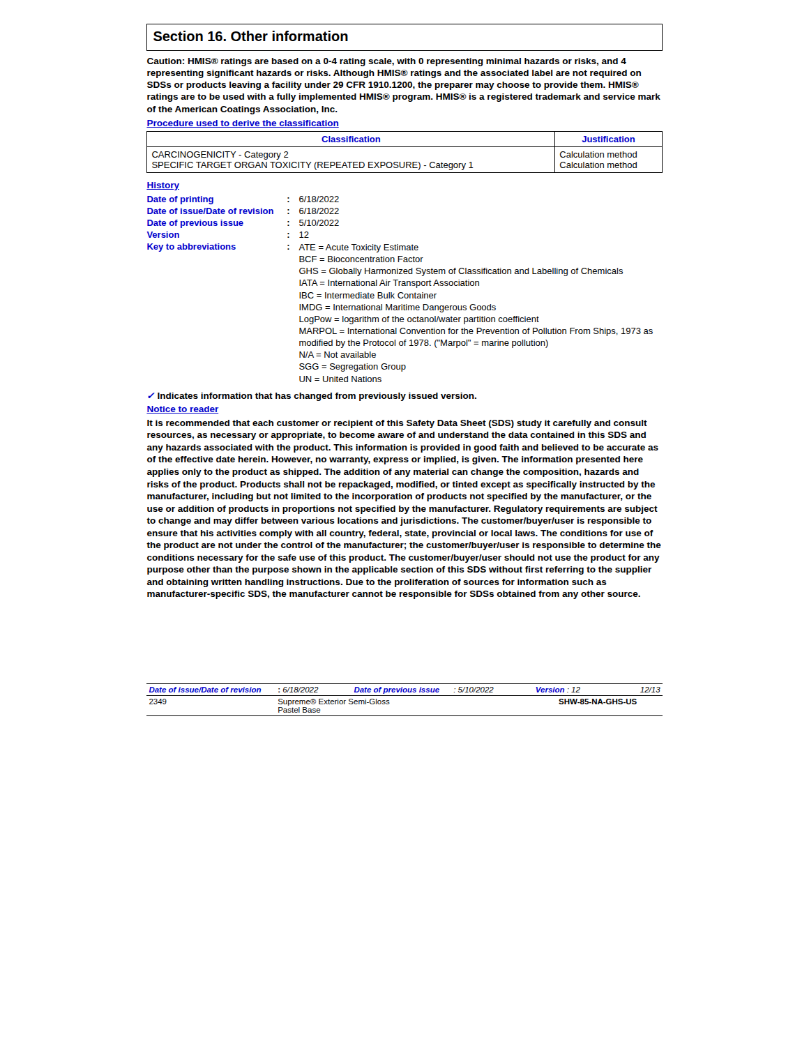Section 16. Other information
Caution: HMIS® ratings are based on a 0-4 rating scale, with 0 representing minimal hazards or risks, and 4 representing significant hazards or risks. Although HMIS® ratings and the associated label are not required on SDSs or products leaving a facility under 29 CFR 1910.1200, the preparer may choose to provide them. HMIS® ratings are to be used with a fully implemented HMIS® program. HMIS® is a registered trademark and service mark of the American Coatings Association, Inc.
Procedure used to derive the classification
| Classification | Justification |
| --- | --- |
| CARCINOGENICITY - Category 2 SPECIFIC TARGET ORGAN TOXICITY (REPEATED EXPOSURE) - Category 1 | Calculation method Calculation method |
History
| Date of printing | : | 6/18/2022 |
| Date of issue/Date of revision | : | 6/18/2022 |
| Date of previous issue | : | 5/10/2022 |
| Version | : | 12 |
| Key to abbreviations | : | ATE = Acute Toxicity Estimate BCF = Bioconcentration Factor GHS = Globally Harmonized System of Classification and Labelling of Chemicals IATA = International Air Transport Association IBC = Intermediate Bulk Container IMDG = International Maritime Dangerous Goods LogPow = logarithm of the octanol/water partition coefficient MARPOL = International Convention for the Prevention of Pollution From Ships, 1973 as modified by the Protocol of 1978. ("Marpol" = marine pollution) N/A = Not available SGG = Segregation Group UN = United Nations |
✓Indicates information that has changed from previously issued version.
Notice to reader
It is recommended that each customer or recipient of this Safety Data Sheet (SDS) study it carefully and consult resources, as necessary or appropriate, to become aware of and understand the data contained in this SDS and any hazards associated with the product. This information is provided in good faith and believed to be accurate as of the effective date herein. However, no warranty, express or implied, is given. The information presented here applies only to the product as shipped. The addition of any material can change the composition, hazards and risks of the product. Products shall not be repackaged, modified, or tinted except as specifically instructed by the manufacturer, including but not limited to the incorporation of products not specified by the manufacturer, or the use or addition of products in proportions not specified by the manufacturer. Regulatory requirements are subject to change and may differ between various locations and jurisdictions. The customer/buyer/user is responsible to ensure that his activities comply with all country, federal, state, provincial or local laws. The conditions for use of the product are not under the control of the manufacturer; the customer/buyer/user is responsible to determine the conditions necessary for the safe use of this product. The customer/buyer/user should not use the product for any purpose other than the purpose shown in the applicable section of this SDS without first referring to the supplier and obtaining written handling instructions. Due to the proliferation of sources for information such as manufacturer-specific SDS, the manufacturer cannot be responsible for SDSs obtained from any other source.
| Date of issue/Date of revision | : 6/18/2022 | Date of previous issue | : 5/10/2022 | Version : 12 | 12/13 |
| 2349 | Supreme® Exterior Semi-Gloss Pastel Base | SHW-85-NA-GHS-US |